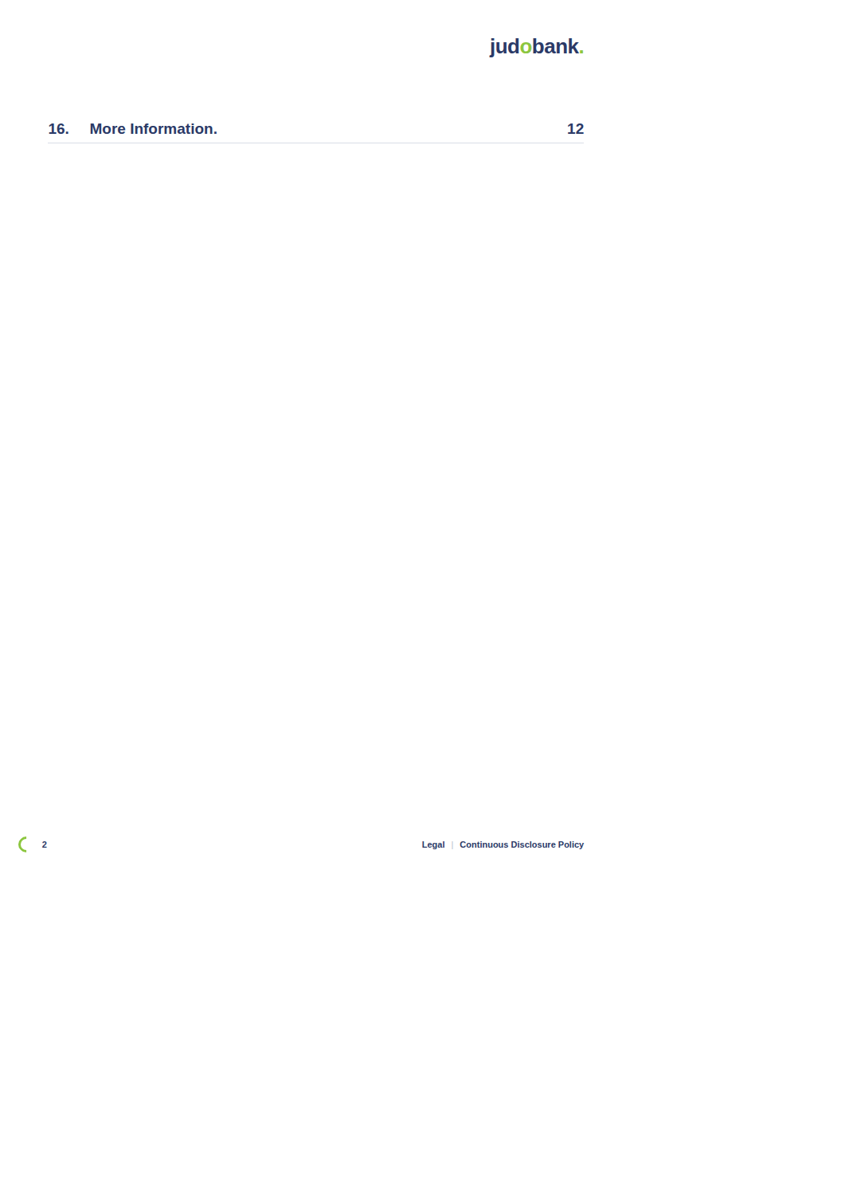judobank.
16. More Information. 12
2
Legal | Continuous Disclosure Policy